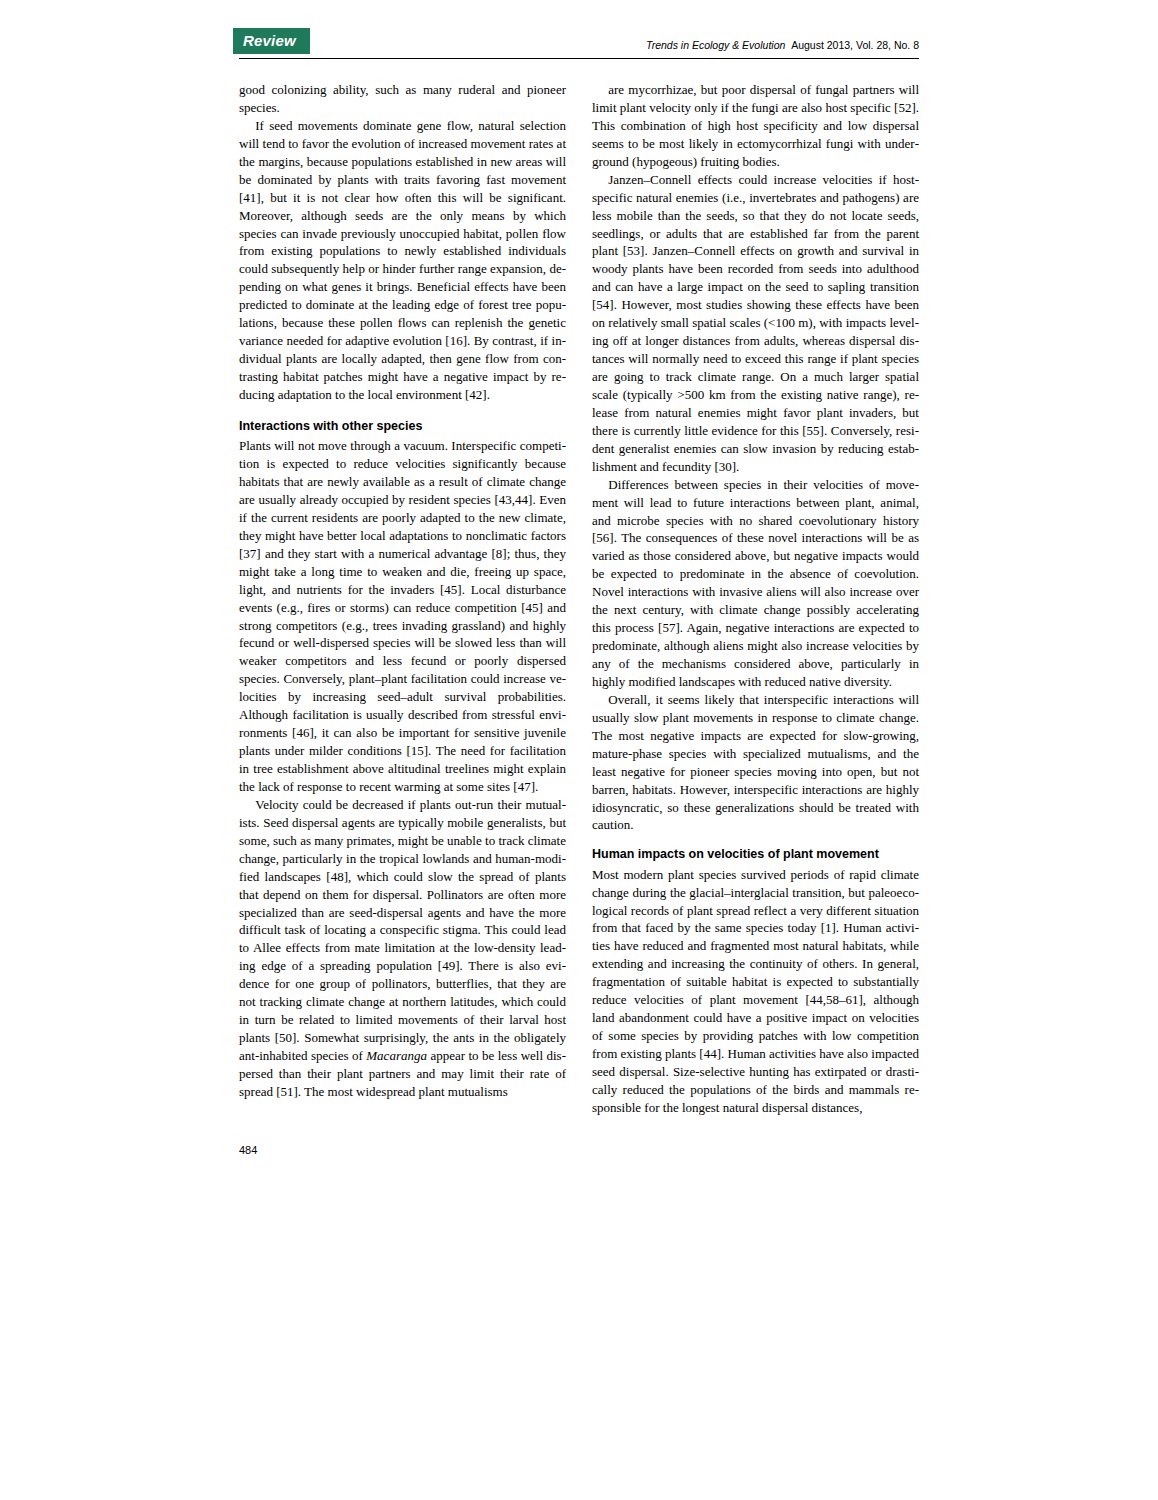Review Trends in Ecology & Evolution August 2013, Vol. 28, No. 8
good colonizing ability, such as many ruderal and pioneer species.
If seed movements dominate gene flow, natural selection will tend to favor the evolution of increased movement rates at the margins, because populations established in new areas will be dominated by plants with traits favoring fast movement [41], but it is not clear how often this will be significant. Moreover, although seeds are the only means by which species can invade previously unoccupied habitat, pollen flow from existing populations to newly established individuals could subsequently help or hinder further range expansion, depending on what genes it brings. Beneficial effects have been predicted to dominate at the leading edge of forest tree populations, because these pollen flows can replenish the genetic variance needed for adaptive evolution [16]. By contrast, if individual plants are locally adapted, then gene flow from contrasting habitat patches might have a negative impact by reducing adaptation to the local environment [42].
Interactions with other species
Plants will not move through a vacuum. Interspecific competition is expected to reduce velocities significantly because habitats that are newly available as a result of climate change are usually already occupied by resident species [43,44]. Even if the current residents are poorly adapted to the new climate, they might have better local adaptations to nonclimatic factors [37] and they start with a numerical advantage [8]; thus, they might take a long time to weaken and die, freeing up space, light, and nutrients for the invaders [45]. Local disturbance events (e.g., fires or storms) can reduce competition [45] and strong competitors (e.g., trees invading grassland) and highly fecund or well-dispersed species will be slowed less than will weaker competitors and less fecund or poorly dispersed species. Conversely, plant–plant facilitation could increase velocities by increasing seed–adult survival probabilities. Although facilitation is usually described from stressful environments [46], it can also be important for sensitive juvenile plants under milder conditions [15]. The need for facilitation in tree establishment above altitudinal treelines might explain the lack of response to recent warming at some sites [47].
Velocity could be decreased if plants out-run their mutualists. Seed dispersal agents are typically mobile generalists, but some, such as many primates, might be unable to track climate change, particularly in the tropical lowlands and human-modified landscapes [48], which could slow the spread of plants that depend on them for dispersal. Pollinators are often more specialized than are seed-dispersal agents and have the more difficult task of locating a conspecific stigma. This could lead to Allee effects from mate limitation at the low-density leading edge of a spreading population [49]. There is also evidence for one group of pollinators, butterflies, that they are not tracking climate change at northern latitudes, which could in turn be related to limited movements of their larval host plants [50]. Somewhat surprisingly, the ants in the obligately ant-inhabited species of Macaranga appear to be less well dispersed than their plant partners and may limit their rate of spread [51]. The most widespread plant mutualisms
are mycorrhizae, but poor dispersal of fungal partners will limit plant velocity only if the fungi are also host specific [52]. This combination of high host specificity and low dispersal seems to be most likely in ectomycorrhizal fungi with underground (hypogeous) fruiting bodies.
Janzen–Connell effects could increase velocities if host-specific natural enemies (i.e., invertebrates and pathogens) are less mobile than the seeds, so that they do not locate seeds, seedlings, or adults that are established far from the parent plant [53]. Janzen–Connell effects on growth and survival in woody plants have been recorded from seeds into adulthood and can have a large impact on the seed to sapling transition [54]. However, most studies showing these effects have been on relatively small spatial scales (<100 m), with impacts leveling off at longer distances from adults, whereas dispersal distances will normally need to exceed this range if plant species are going to track climate range. On a much larger spatial scale (typically >500 km from the existing native range), release from natural enemies might favor plant invaders, but there is currently little evidence for this [55]. Conversely, resident generalist enemies can slow invasion by reducing establishment and fecundity [30].
Differences between species in their velocities of movement will lead to future interactions between plant, animal, and microbe species with no shared coevolutionary history [56]. The consequences of these novel interactions will be as varied as those considered above, but negative impacts would be expected to predominate in the absence of coevolution. Novel interactions with invasive aliens will also increase over the next century, with climate change possibly accelerating this process [57]. Again, negative interactions are expected to predominate, although aliens might also increase velocities by any of the mechanisms considered above, particularly in highly modified landscapes with reduced native diversity.
Overall, it seems likely that interspecific interactions will usually slow plant movements in response to climate change. The most negative impacts are expected for slow-growing, mature-phase species with specialized mutualisms, and the least negative for pioneer species moving into open, but not barren, habitats. However, interspecific interactions are highly idiosyncratic, so these generalizations should be treated with caution.
Human impacts on velocities of plant movement
Most modern plant species survived periods of rapid climate change during the glacial–interglacial transition, but paleoecological records of plant spread reflect a very different situation from that faced by the same species today [1]. Human activities have reduced and fragmented most natural habitats, while extending and increasing the continuity of others. In general, fragmentation of suitable habitat is expected to substantially reduce velocities of plant movement [44,58–61], although land abandonment could have a positive impact on velocities of some species by providing patches with low competition from existing plants [44]. Human activities have also impacted seed dispersal. Size-selective hunting has extirpated or drastically reduced the populations of the birds and mammals responsible for the longest natural dispersal distances,
484